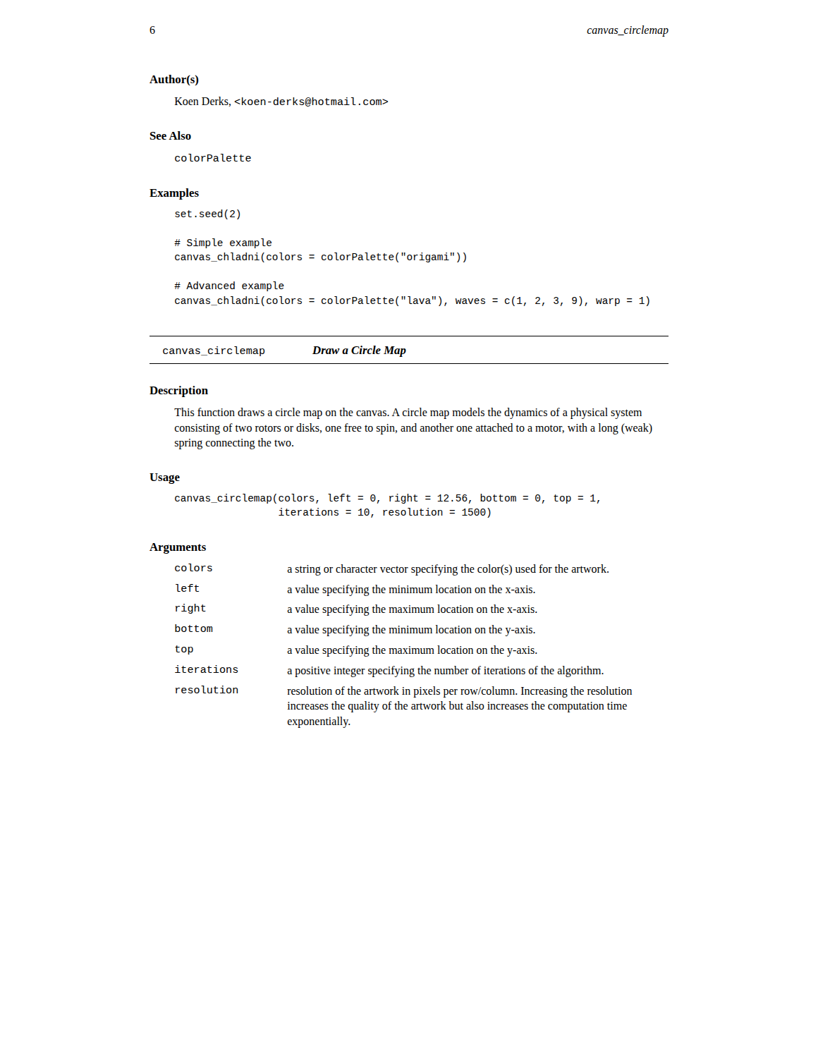6 canvas_circlemap
Author(s)
Koen Derks, <koen-derks@hotmail.com>
See Also
colorPalette
Examples
set.seed(2)

# Simple example
canvas_chladni(colors = colorPalette("origami"))

# Advanced example
canvas_chladni(colors = colorPalette("lava"), waves = c(1, 2, 3, 9), warp = 1)
canvas_circlemap Draw a Circle Map
Description
This function draws a circle map on the canvas. A circle map models the dynamics of a physical system consisting of two rotors or disks, one free to spin, and another one attached to a motor, with a long (weak) spring connecting the two.
Usage
canvas_circlemap(colors, left = 0, right = 12.56, bottom = 0, top = 1,
                 iterations = 10, resolution = 1500)
Arguments
colors
a string or character vector specifying the color(s) used for the artwork.
left
a value specifying the minimum location on the x-axis.
right
a value specifying the maximum location on the x-axis.
bottom
a value specifying the minimum location on the y-axis.
top
a value specifying the maximum location on the y-axis.
iterations
a positive integer specifying the number of iterations of the algorithm.
resolution
resolution of the artwork in pixels per row/column. Increasing the resolution increases the quality of the artwork but also increases the computation time exponentially.